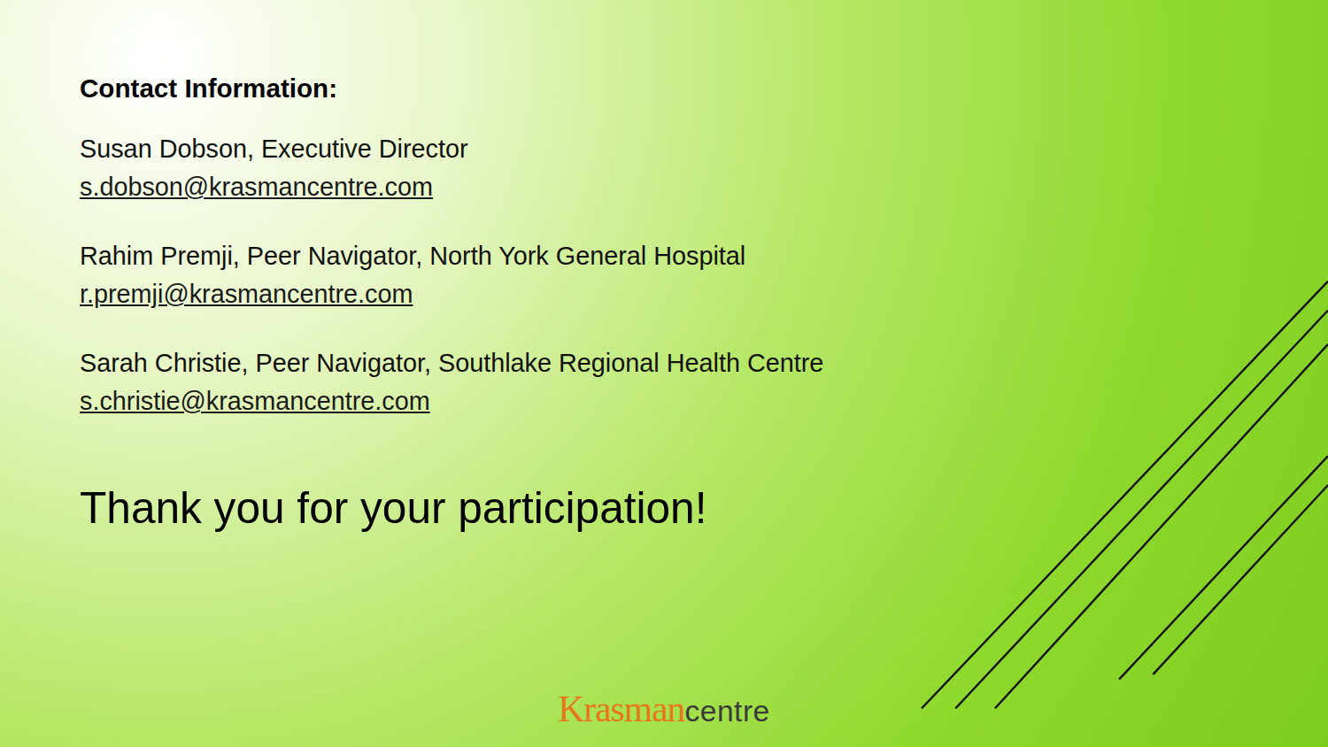Contact Information:
Susan Dobson, Executive Director
s.dobson@krasmancentre.com
Rahim Premji, Peer Navigator, North York General Hospital
r.premji@krasmancentre.com
Sarah Christie, Peer Navigator, Southlake Regional Health Centre
s.christie@krasmancentre.com
Thank you for your participation!
Krasman centre